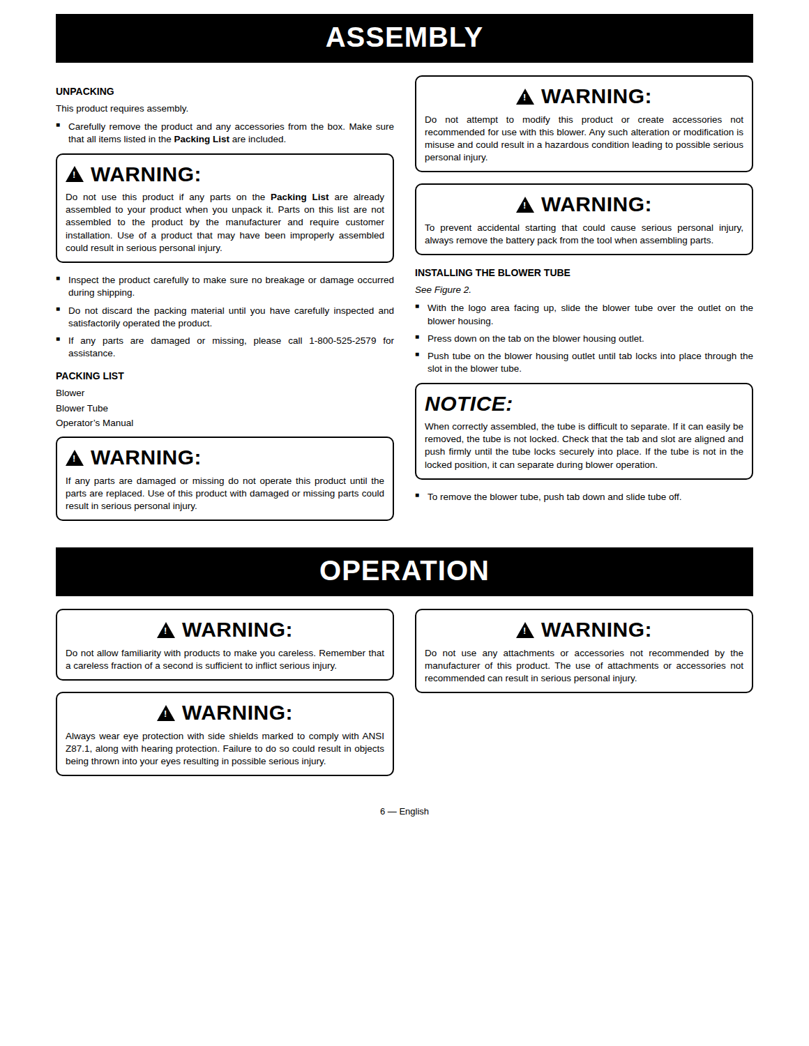ASSEMBLY
Unpacking
This product requires assembly.
Carefully remove the product and any accessories from the box. Make sure that all items listed in the Packing List are included.
WARNING:
Do not use this product if any parts on the Packing List are already assembled to your product when you unpack it. Parts on this list are not assembled to the product by the manufacturer and require customer installation. Use of a product that may have been improperly assembled could result in serious personal injury.
Inspect the product carefully to make sure no breakage or damage occurred during shipping.
Do not discard the packing material until you have carefully inspected and satisfactorily operated the product.
If any parts are damaged or missing, please call 1-800-525-2579 for assistance.
Packing List
Blower
Blower Tube
Operator’s Manual
WARNING:
If any parts are damaged or missing do not operate this product until the parts are replaced. Use of this product with damaged or missing parts could result in serious personal injury.
WARNING:
Do not attempt to modify this product or create accessories not recommended for use with this blower. Any such alteration or modification is misuse and could result in a hazardous condition leading to possible serious personal injury.
WARNING:
To prevent accidental starting that could cause serious personal injury, always remove the battery pack from the tool when assembling parts.
Installing the Blower Tube
See Figure 2.
With the logo area facing up, slide the blower tube over the outlet on the blower housing.
Press down on the tab on the blower housing outlet.
Push tube on the blower housing outlet until tab locks into place through the slot in the blower tube.
NOTICE:
When correctly assembled, the tube is difficult to separate. If it can easily be removed, the tube is not locked. Check that the tab and slot are aligned and push firmly until the tube locks securely into place. If the tube is not in the locked position, it can separate during blower operation.
To remove the blower tube, push tab down and slide tube off.
OPERATION
WARNING:
Do not allow familiarity with products to make you careless. Remember that a careless fraction of a second is sufficient to inflict serious injury.
WARNING:
Always wear eye protection with side shields marked to comply with ANSI Z87.1, along with hearing protection. Failure to do so could result in objects being thrown into your eyes resulting in possible serious injury.
WARNING:
Do not use any attachments or accessories not recommended by the manufacturer of this product. The use of attachments or accessories not recommended can result in serious personal injury.
6 — English